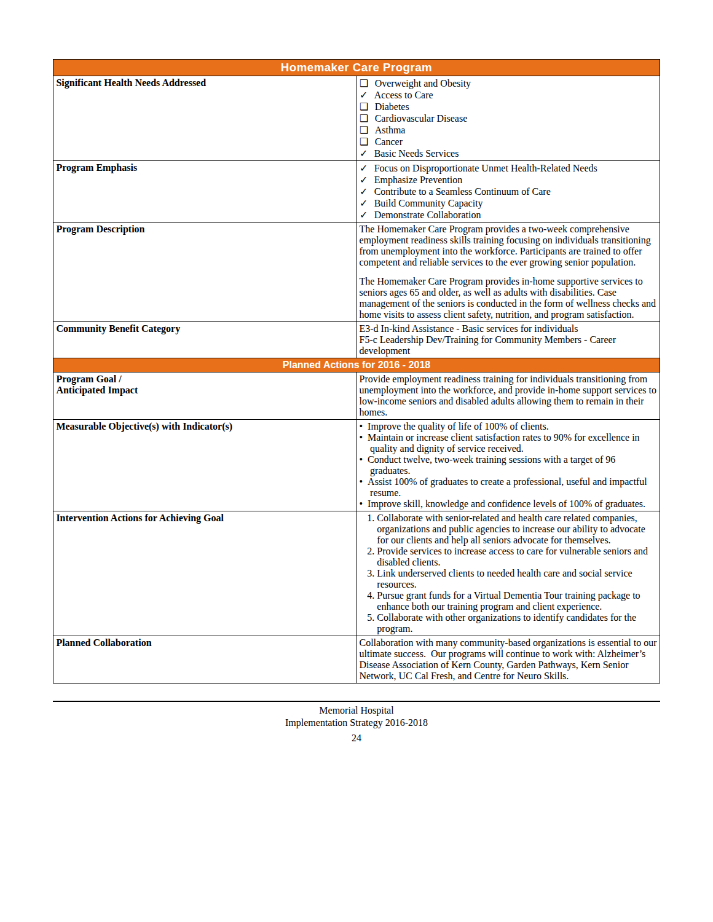| Homemaker Care Program |
| Significant Health Needs Addressed | Overweight and Obesity Access to Care Diabetes Cardiovascular Disease Asthma Cancer Basic Needs Services |
| Program Emphasis | Focus on Disproportionate Unmet Health-Related Needs Emphasize Prevention Contribute to a Seamless Continuum of Care Build Community Capacity Demonstrate Collaboration |
| Program Description | The Homemaker Care Program provides a two-week comprehensive employment readiness skills training focusing on individuals transitioning from unemployment into the workforce. Participants are trained to offer competent and reliable services to the ever growing senior population. The Homemaker Care Program provides in-home supportive services to seniors ages 65 and older, as well as adults with disabilities. Case management of the seniors is conducted in the form of wellness checks and home visits to assess client safety, nutrition, and program satisfaction. |
| Community Benefit Category | E3-d In-kind Assistance - Basic services for individuals F5-c Leadership Dev/Training for Community Members - Career development |
| Planned Actions for 2016 - 2018 |
| Program Goal / Anticipated Impact | Provide employment readiness training for individuals transitioning from unemployment into the workforce, and provide in-home support services to low-income seniors and disabled adults allowing them to remain in their homes. |
| Measurable Objective(s) with Indicator(s) | Improve the quality of life of 100% of clients. Maintain or increase client satisfaction rates to 90% for excellence in quality and dignity of service received. Conduct twelve, two-week training sessions with a target of 96 graduates. Assist 100% of graduates to create a professional, useful and impactful resume. Improve skill, knowledge and confidence levels of 100% of graduates. |
| Intervention Actions for Achieving Goal | Collaborate with senior-related and health care related companies, organizations and public agencies to increase our ability to advocate for our clients and help all seniors advocate for themselves. Provide services to increase access to care for vulnerable seniors and disabled clients. Link underserved clients to needed health care and social service resources. Pursue grant funds for a Virtual Dementia Tour training package to enhance both our training program and client experience. Collaborate with other organizations to identify candidates for the program. |
| Planned Collaboration | Collaboration with many community-based organizations is essential to our ultimate success. Our programs will continue to work with: Alzheimer’s Disease Association of Kern County, Garden Pathways, Kern Senior Network, UC Cal Fresh, and Centre for Neuro Skills. |
Memorial Hospital
Implementation Strategy 2016-2018
24